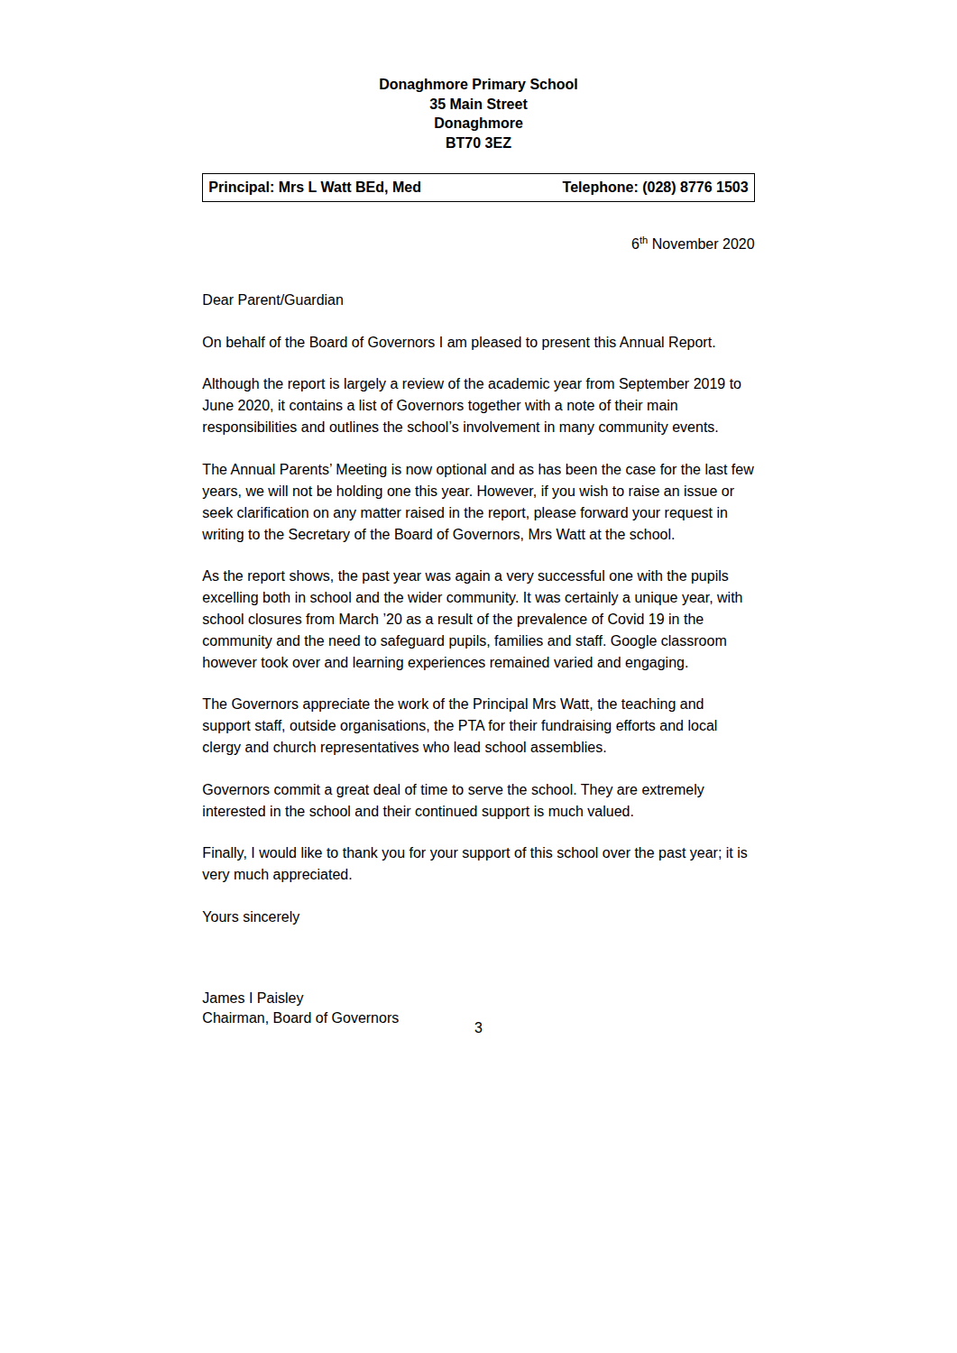Donaghmore Primary School 35 Main Street Donaghmore BT70 3EZ
Principal: Mrs L Watt BEd, Med Telephone: (028) 8776 1503
6th November 2020
Dear Parent/Guardian
On behalf of the Board of Governors I am pleased to present this Annual Report.
Although the report is largely a review of the academic year from September 2019 to June 2020, it contains a list of Governors together with a note of their main responsibilities and outlines the school’s involvement in many community events.
The Annual Parents’ Meeting is now optional and as has been the case for the last few years, we will not be holding one this year. However, if you wish to raise an issue or seek clarification on any matter raised in the report, please forward your request in writing to the Secretary of the Board of Governors, Mrs Watt at the school.
As the report shows, the past year was again a very successful one with the pupils excelling both in school and the wider community. It was certainly a unique year, with school closures from March ’20 as a result of the prevalence of Covid 19 in the community and the need to safeguard pupils, families and staff. Google classroom however took over and learning experiences remained varied and engaging.
The Governors appreciate the work of the Principal Mrs Watt, the teaching and support staff, outside organisations, the PTA for their fundraising efforts and local clergy and church representatives who lead school assemblies.
Governors commit a great deal of time to serve the school. They are extremely interested in the school and their continued support is much valued.
Finally, I would like to thank you for your support of this school over the past year; it is very much appreciated.
Yours sincerely
James I Paisley
Chairman, Board of Governors
3